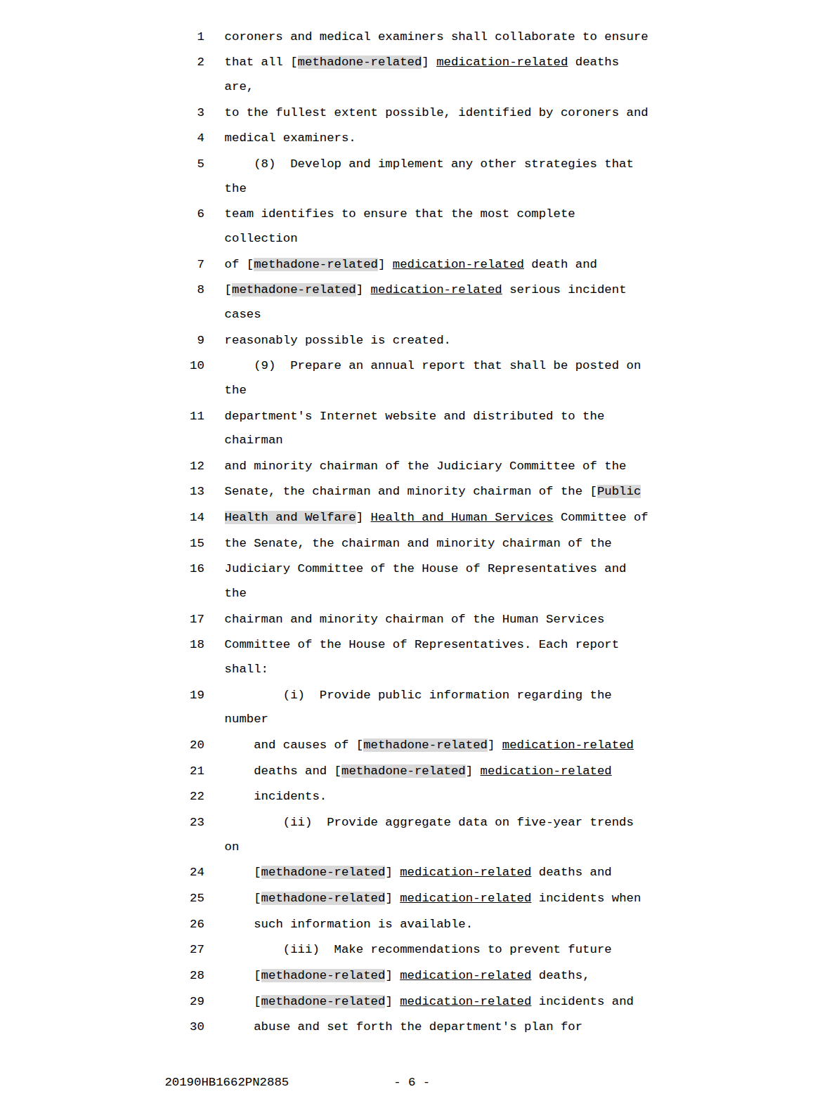| 1 | coroners and medical examiners shall collaborate to ensure |
| 2 | that all [ methadone-related ] medication-related deaths are, |
| 3 | to the fullest extent possible, identified by coroners and |
| 4 | medical examiners. |
| 5 | (8) Develop and implement any other strategies that the |
| 6 | team identifies to ensure that the most complete collection |
| 7 | of [ methadone-related ] medication-related death and |
| 8 | [ methadone-related ] medication-related serious incident cases |
| 9 | reasonably possible is created. |
| 10 | (9) Prepare an annual report that shall be posted on the |
| 11 | department's Internet website and distributed to the chairman |
| 12 | and minority chairman of the Judiciary Committee of the |
| 13 | Senate, the chairman and minority chairman of the [ Public |
| 14 | Health and Welfare ] Health and Human Services Committee of |
| 15 | the Senate, the chairman and minority chairman of the |
| 16 | Judiciary Committee of the House of Representatives and the |
| 17 | chairman and minority chairman of the Human Services |
| 18 | Committee of the House of Representatives. Each report shall: |
| 19 | (i) Provide public information regarding the number |
| 20 | and causes of [ methadone-related ] medication-related |
| 21 | deaths and [ methadone-related ] medication-related |
| 22 | incidents. |
| 23 | (ii) Provide aggregate data on five-year trends on |
| 24 | [ methadone-related ] medication-related deaths and |
| 25 | [ methadone-related ] medication-related incidents when |
| 26 | such information is available. |
| 27 | (iii) Make recommendations to prevent future |
| 28 | [ methadone-related ] medication-related deaths, |
| 29 | [ methadone-related ] medication-related incidents and |
| 30 | abuse and set forth the department's plan for |
20190HB1662PN2885 - 6 -